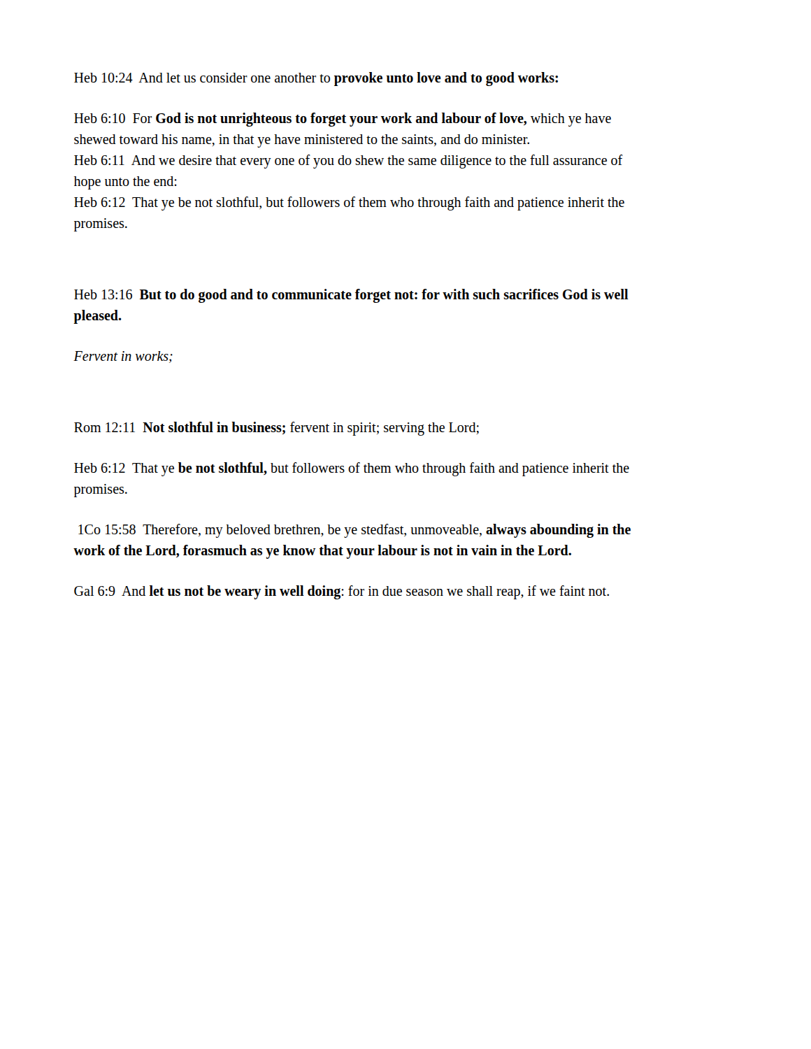Heb 10:24 And let us consider one another to provoke unto love and to good works:
Heb 6:10 For God is not unrighteous to forget your work and labour of love, which ye have shewed toward his name, in that ye have ministered to the saints, and do minister.
Heb 6:11 And we desire that every one of you do shew the same diligence to the full assurance of hope unto the end:
Heb 6:12 That ye be not slothful, but followers of them who through faith and patience inherit the promises.
Heb 13:16 But to do good and to communicate forget not: for with such sacrifices God is well pleased.
Fervent in works;
Rom 12:11 Not slothful in business; fervent in spirit; serving the Lord;
Heb 6:12 That ye be not slothful, but followers of them who through faith and patience inherit the promises.
1Co 15:58 Therefore, my beloved brethren, be ye stedfast, unmoveable, always abounding in the work of the Lord, forasmuch as ye know that your labour is not in vain in the Lord.
Gal 6:9 And let us not be weary in well doing: for in due season we shall reap, if we faint not.